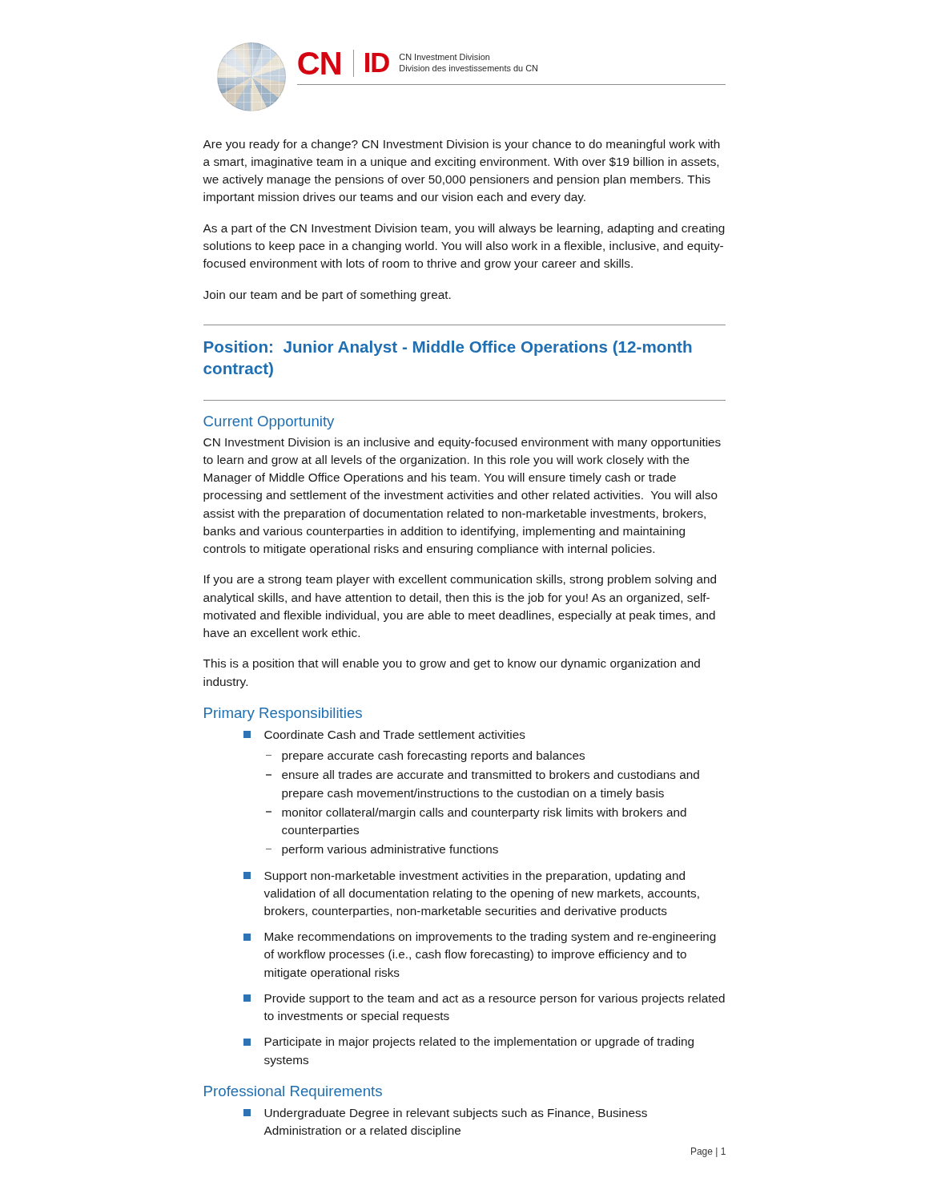CN
ID
CN Investment Division
Division des investissements du CN
Are you ready for a change? CN Investment Division is your chance to do meaningful work with a smart, imaginative team in a unique and exciting environment. With over $19 billion in assets, we actively manage the pensions of over 50,000 pensioners and pension plan members. This important mission drives our teams and our vision each and every day.
As a part of the CN Investment Division team, you will always be learning, adapting and creating solutions to keep pace in a changing world. You will also work in a flexible, inclusive, and equity-focused environment with lots of room to thrive and grow your career and skills.
Join our team and be part of something great.
Position: Junior Analyst - Middle Office Operations (12-month contract)
Current Opportunity
CN Investment Division is an inclusive and equity-focused environment with many opportunities to learn and grow at all levels of the organization. In this role you will work closely with the Manager of Middle Office Operations and his team. You will ensure timely cash or trade processing and settlement of the investment activities and other related activities. You will also assist with the preparation of documentation related to non-marketable investments, brokers, banks and various counterparties in addition to identifying, implementing and maintaining controls to mitigate operational risks and ensuring compliance with internal policies.
If you are a strong team player with excellent communication skills, strong problem solving and analytical skills, and have attention to detail, then this is the job for you! As an organized, self-motivated and flexible individual, you are able to meet deadlines, especially at peak times, and have an excellent work ethic.
This is a position that will enable you to grow and get to know our dynamic organization and industry.
Primary Responsibilities
Coordinate Cash and Trade settlement activities
prepare accurate cash forecasting reports and balances
ensure all trades are accurate and transmitted to brokers and custodians and prepare cash movement/instructions to the custodian on a timely basis
monitor collateral/margin calls and counterparty risk limits with brokers and counterparties
perform various administrative functions
Support non-marketable investment activities in the preparation, updating and validation of all documentation relating to the opening of new markets, accounts, brokers, counterparties, non-marketable securities and derivative products
Make recommendations on improvements to the trading system and re-engineering of workflow processes (i.e., cash flow forecasting) to improve efficiency and to mitigate operational risks
Provide support to the team and act as a resource person for various projects related to investments or special requests
Participate in major projects related to the implementation or upgrade of trading systems
Professional Requirements
Undergraduate Degree in relevant subjects such as Finance, Business Administration or a related discipline
Page | 1